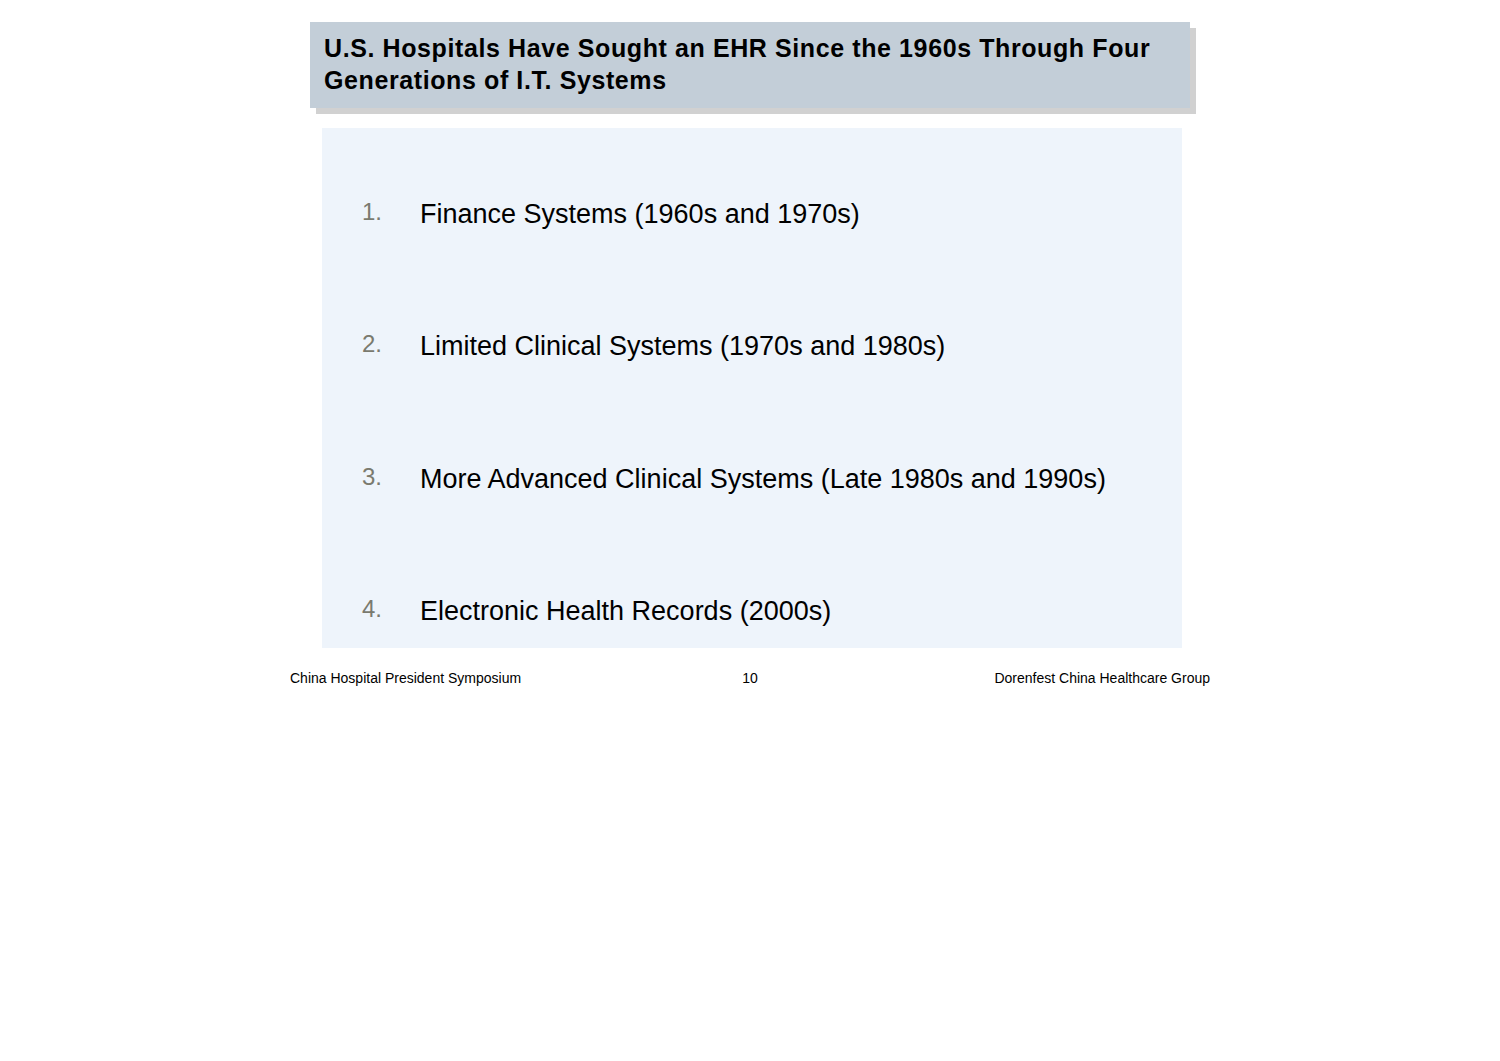U.S. Hospitals Have Sought an EHR Since the 1960s Through Four Generations of I.T. Systems
1. Finance Systems (1960s and 1970s)
2. Limited Clinical Systems (1970s and 1980s)
3. More Advanced Clinical Systems (Late 1980s and 1990s)
4. Electronic Health Records (2000s)
China Hospital President Symposium 10 Dorenfest China Healthcare Group